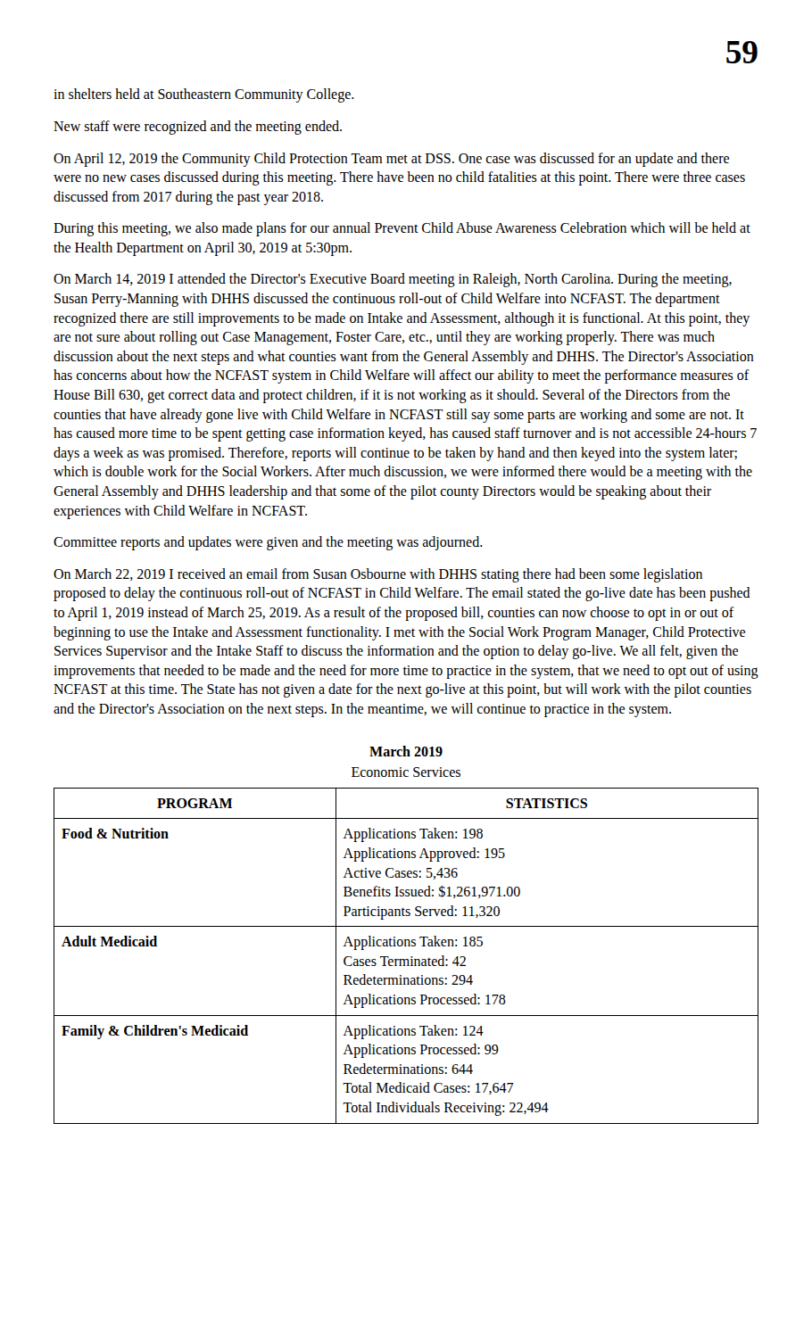59
in shelters held at Southeastern Community College.
New staff were recognized and the meeting ended.
On April 12, 2019 the Community Child Protection Team met at DSS. One case was discussed for an update and there were no new cases discussed during this meeting. There have been no child fatalities at this point. There were three cases discussed from 2017 during the past year 2018.
During this meeting, we also made plans for our annual Prevent Child Abuse Awareness Celebration which will be held at the Health Department on April 30, 2019 at 5:30pm.
On March 14, 2019 I attended the Director's Executive Board meeting in Raleigh, North Carolina. During the meeting, Susan Perry-Manning with DHHS discussed the continuous roll-out of Child Welfare into NCFAST. The department recognized there are still improvements to be made on Intake and Assessment, although it is functional. At this point, they are not sure about rolling out Case Management, Foster Care, etc., until they are working properly. There was much discussion about the next steps and what counties want from the General Assembly and DHHS. The Director's Association has concerns about how the NCFAST system in Child Welfare will affect our ability to meet the performance measures of House Bill 630, get correct data and protect children, if it is not working as it should. Several of the Directors from the counties that have already gone live with Child Welfare in NCFAST still say some parts are working and some are not. It has caused more time to be spent getting case information keyed, has caused staff turnover and is not accessible 24-hours 7 days a week as was promised. Therefore, reports will continue to be taken by hand and then keyed into the system later; which is double work for the Social Workers. After much discussion, we were informed there would be a meeting with the General Assembly and DHHS leadership and that some of the pilot county Directors would be speaking about their experiences with Child Welfare in NCFAST.
Committee reports and updates were given and the meeting was adjourned.
On March 22, 2019 I received an email from Susan Osbourne with DHHS stating there had been some legislation proposed to delay the continuous roll-out of NCFAST in Child Welfare. The email stated the go-live date has been pushed to April 1, 2019 instead of March 25, 2019. As a result of the proposed bill, counties can now choose to opt in or out of beginning to use the Intake and Assessment functionality. I met with the Social Work Program Manager, Child Protective Services Supervisor and the Intake Staff to discuss the information and the option to delay go-live. We all felt, given the improvements that needed to be made and the need for more time to practice in the system, that we need to opt out of using NCFAST at this time. The State has not given a date for the next go-live at this point, but will work with the pilot counties and the Director's Association on the next steps. In the meantime, we will continue to practice in the system.
March 2019
Economic Services
| PROGRAM | STATISTICS |
| --- | --- |
| Food & Nutrition | Applications Taken: 198 Applications Approved: 195 Active Cases: 5,436 Benefits Issued: $1,261,971.00 Participants Served: 11,320 |
| Adult Medicaid | Applications Taken: 185 Cases Terminated: 42 Redeterminations: 294 Applications Processed: 178 |
| Family & Children's Medicaid | Applications Taken: 124 Applications Processed: 99 Redeterminations: 644 Total Medicaid Cases: 17,647 Total Individuals Receiving: 22,494 |